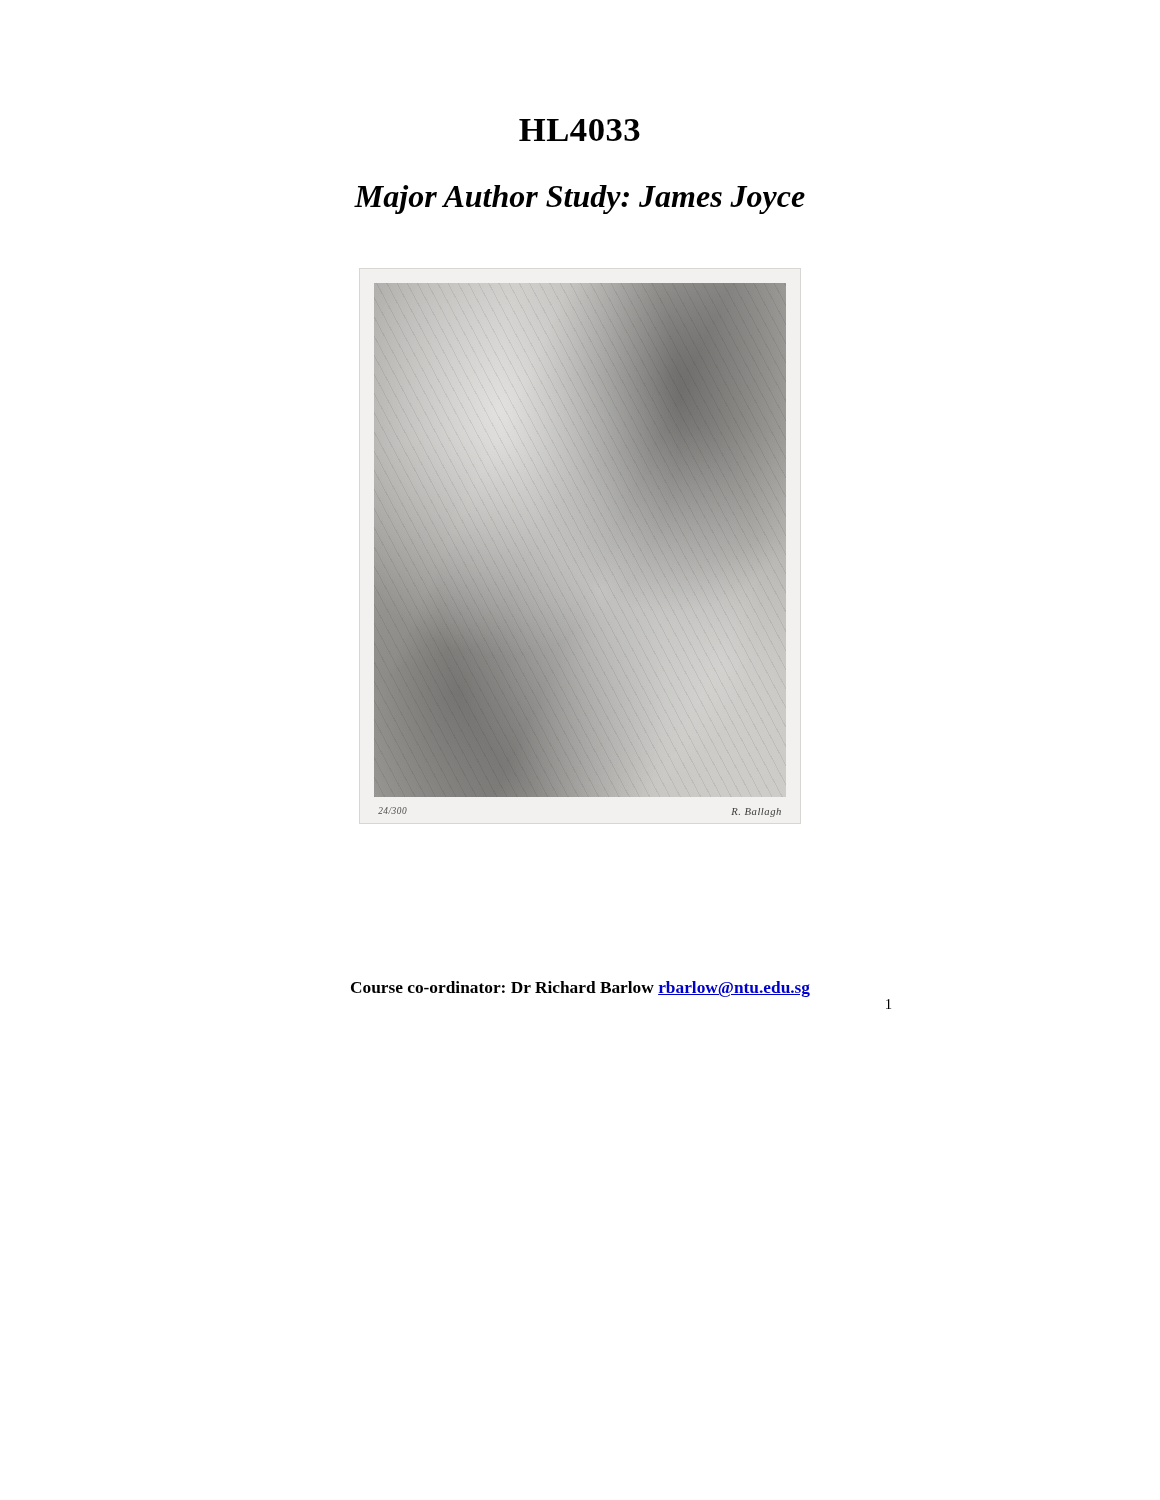HL4033
Major Author Study: James Joyce
24/300 R. Ballagh
Course co-ordinator: Dr Richard Barlow rbarlow@ntu.edu.sg
1